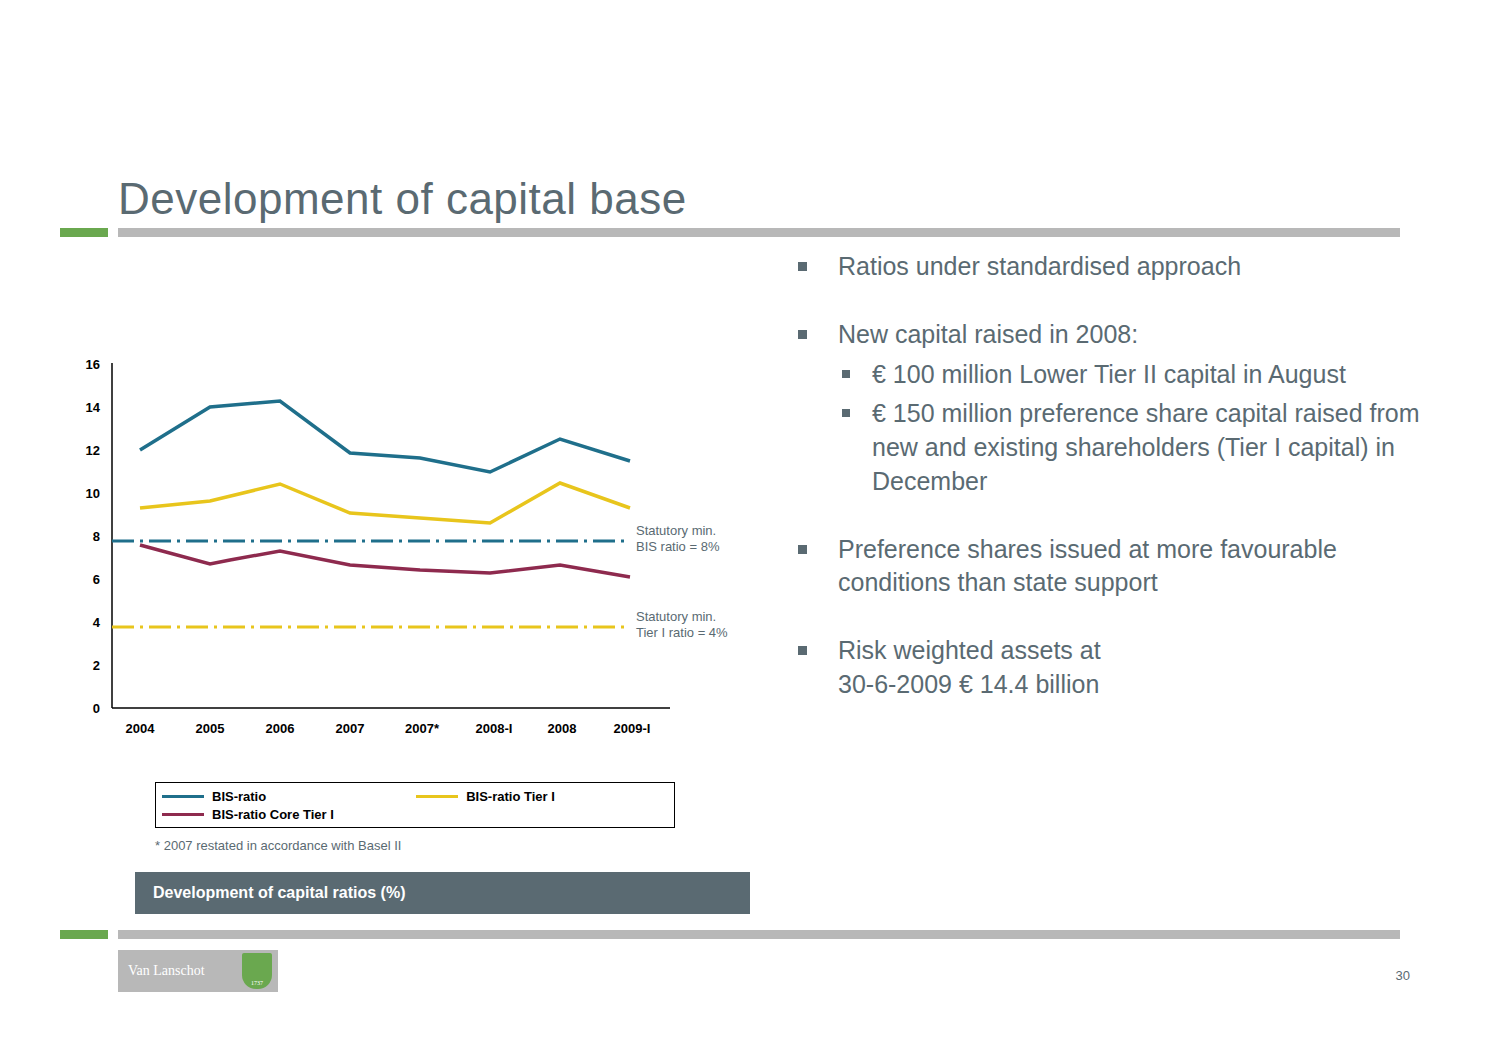Development of capital base
16 14 12 10 8 6 4 2 0 2004 2005 2006 2007 2007* 2008-I 2008 2009-I Statutory min. BIS ratio = 8% Statutory min. Tier I ratio = 4%
BIS-ratio
BIS-ratio Tier I
BIS-ratio Core Tier I
* 2007 restated in accordance with Basel II
Development of capital ratios (%)
Ratios under standardised approach
New capital raised in 2008:
€ 100 million Lower Tier II capital in August
€ 150 million preference share capital raised from new and existing shareholders (Tier I capital) in December
Preference shares issued at more favourable conditions than state support
Risk weighted assets at
30-6-2009 € 14.4 billion
Van Lanschot 1737
30